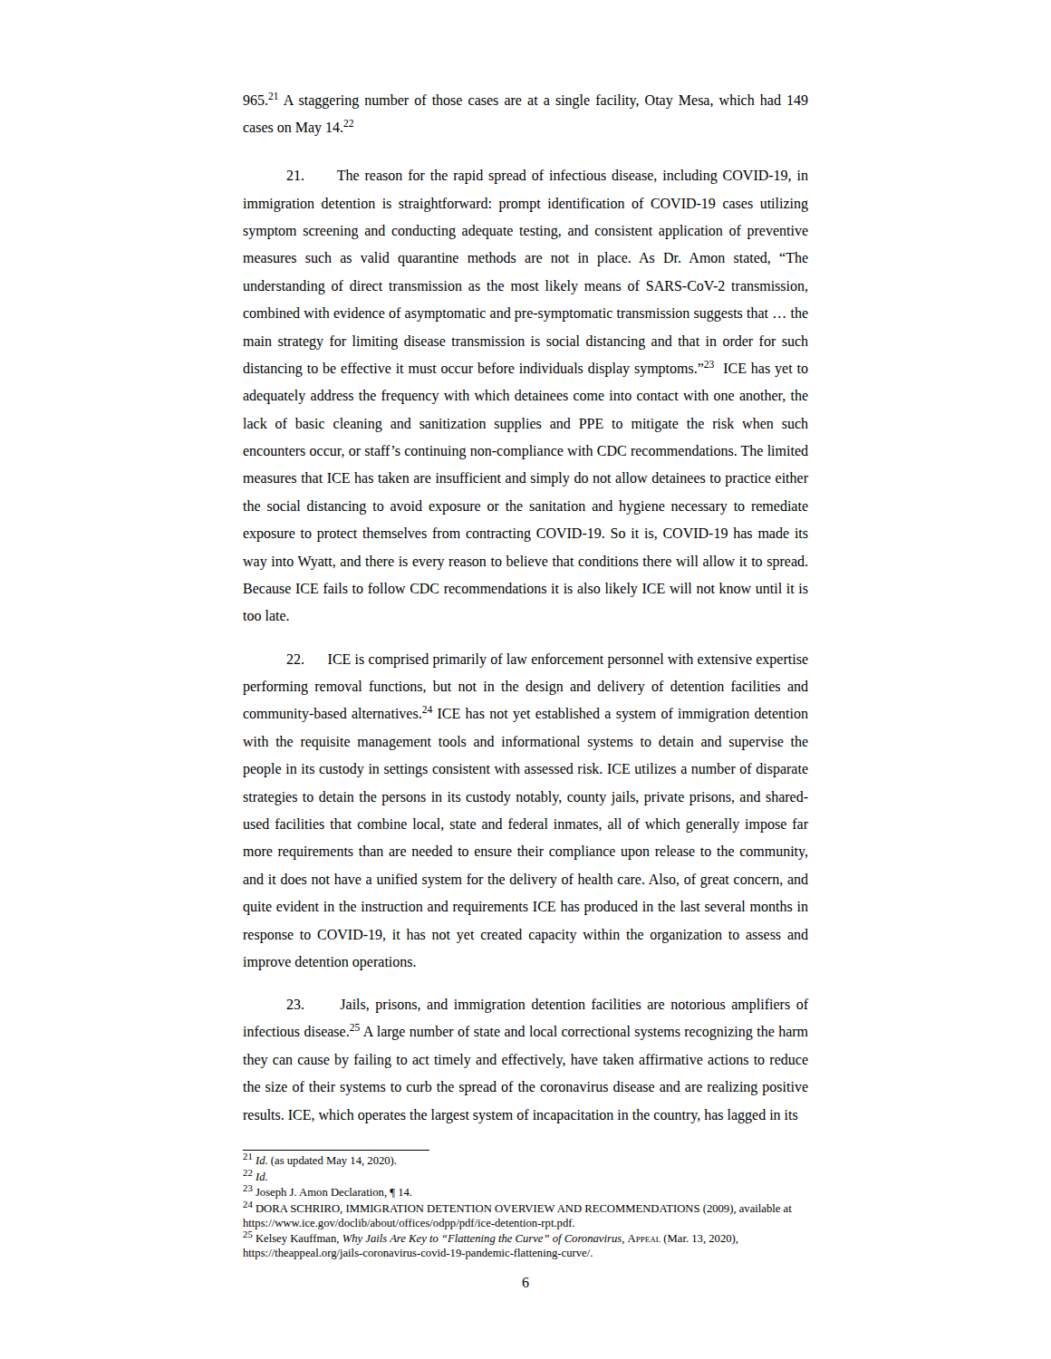965.21 A staggering number of those cases are at a single facility, Otay Mesa, which had 149 cases on May 14.22
21. The reason for the rapid spread of infectious disease, including COVID-19, in immigration detention is straightforward: prompt identification of COVID-19 cases utilizing symptom screening and conducting adequate testing, and consistent application of preventive measures such as valid quarantine methods are not in place. As Dr. Amon stated, “The understanding of direct transmission as the most likely means of SARS-CoV-2 transmission, combined with evidence of asymptomatic and pre-symptomatic transmission suggests that … the main strategy for limiting disease transmission is social distancing and that in order for such distancing to be effective it must occur before individuals display symptoms.”23 ICE has yet to adequately address the frequency with which detainees come into contact with one another, the lack of basic cleaning and sanitization supplies and PPE to mitigate the risk when such encounters occur, or staff’s continuing non-compliance with CDC recommendations. The limited measures that ICE has taken are insufficient and simply do not allow detainees to practice either the social distancing to avoid exposure or the sanitation and hygiene necessary to remediate exposure to protect themselves from contracting COVID-19. So it is, COVID-19 has made its way into Wyatt, and there is every reason to believe that conditions there will allow it to spread. Because ICE fails to follow CDC recommendations it is also likely ICE will not know until it is too late.
22. ICE is comprised primarily of law enforcement personnel with extensive expertise performing removal functions, but not in the design and delivery of detention facilities and community-based alternatives.24 ICE has not yet established a system of immigration detention with the requisite management tools and informational systems to detain and supervise the people in its custody in settings consistent with assessed risk. ICE utilizes a number of disparate strategies to detain the persons in its custody notably, county jails, private prisons, and shared-used facilities that combine local, state and federal inmates, all of which generally impose far more requirements than are needed to ensure their compliance upon release to the community, and it does not have a unified system for the delivery of health care. Also, of great concern, and quite evident in the instruction and requirements ICE has produced in the last several months in response to COVID-19, it has not yet created capacity within the organization to assess and improve detention operations.
23. Jails, prisons, and immigration detention facilities are notorious amplifiers of infectious disease.25 A large number of state and local correctional systems recognizing the harm they can cause by failing to act timely and effectively, have taken affirmative actions to reduce the size of their systems to curb the spread of the coronavirus disease and are realizing positive results. ICE, which operates the largest system of incapacitation in the country, has lagged in its
21 Id. (as updated May 14, 2020).
22 Id.
23 Joseph J. Amon Declaration, ¶ 14.
24 DORA SCHRIRO, IMMIGRATION DETENTION OVERVIEW AND RECOMMENDATIONS (2009), available at https://www.ice.gov/doclib/about/offices/odpp/pdf/ice-detention-rpt.pdf.
25 Kelsey Kauffman, Why Jails Are Key to “Flattening the Curve” of Coronavirus, Appeal (Mar. 13, 2020), https://theappeal.org/jails-coronavirus-covid-19-pandemic-flattening-curve/.
6